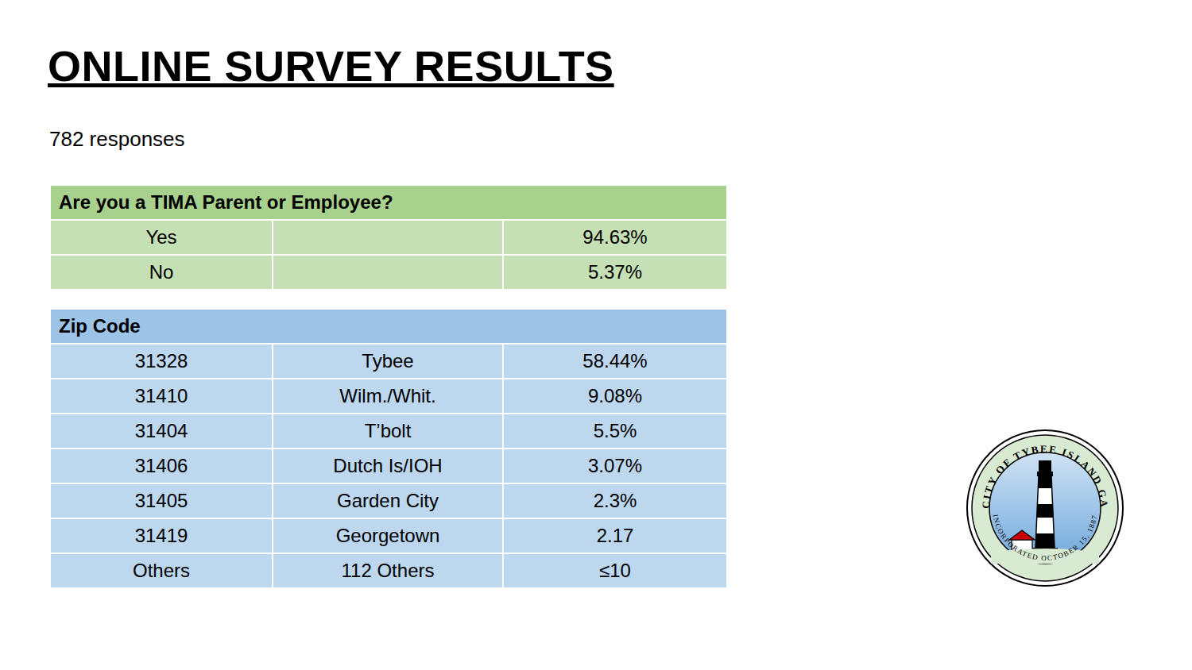ONLINE SURVEY RESULTS
782 responses
| Are you a TIMA Parent or Employee? |
| --- |
| Yes | | 94.63% |
| No | | 5.37% |
| Zip Code |
| --- |
| 31328 | Tybee | 58.44% |
| 31410 | Wilm./Whit. | 9.08% |
| 31404 | T’bolt | 5.5% |
| 31406 | Dutch Is/IOH | 3.07% |
| 31405 | Garden City | 2.3% |
| 31419 | Georgetown | 2.17 |
| Others | 112 Others | ≤10 |
CITY OF TYBEE ISLAND GA INCORPORATED OCTOBER 15, 1887